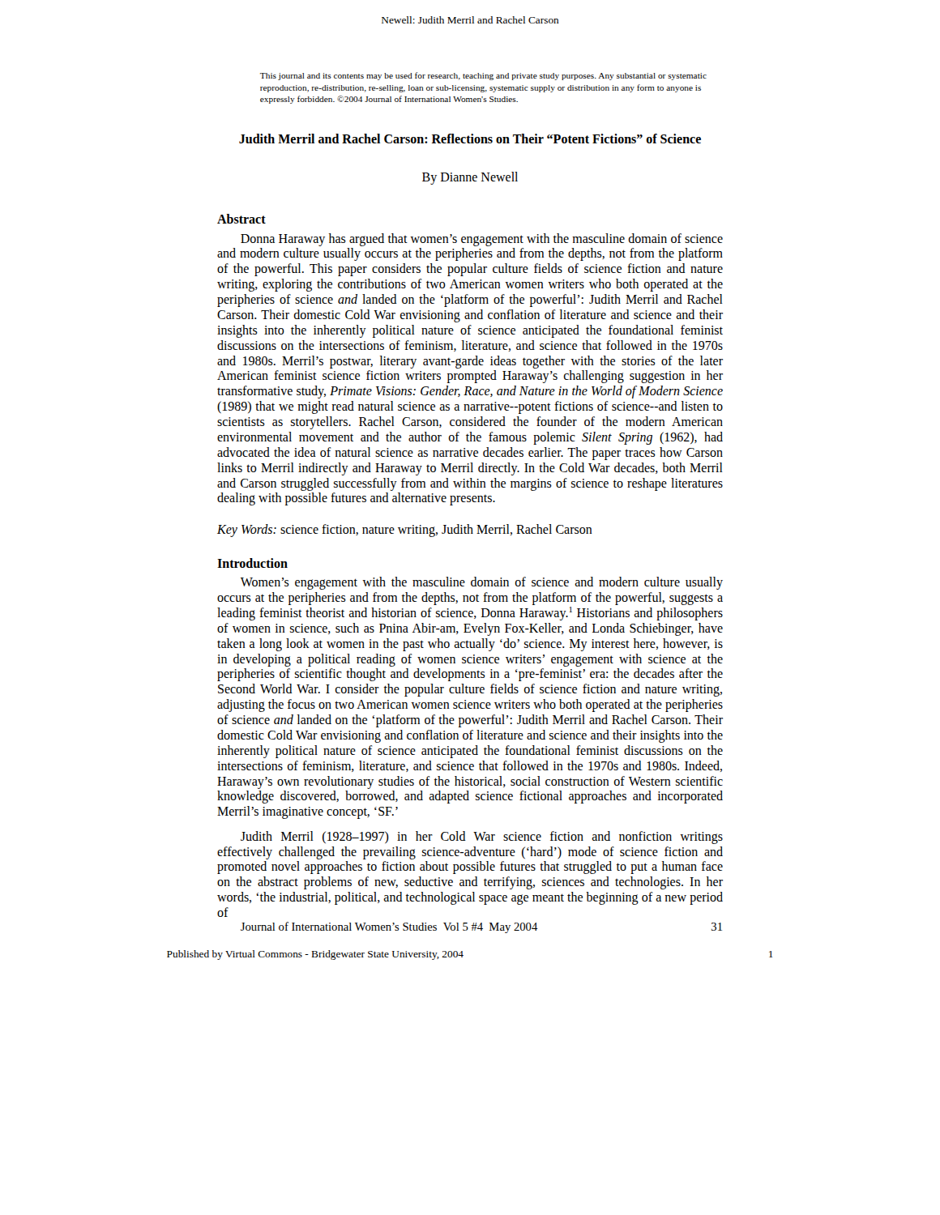Newell: Judith Merril and Rachel Carson
This journal and its contents may be used for research, teaching and private study purposes. Any substantial or systematic reproduction, re-distribution, re-selling, loan or sub-licensing, systematic supply or distribution in any form to anyone is expressly forbidden. ©2004 Journal of International Women's Studies.
Judith Merril and Rachel Carson: Reflections on Their “Potent Fictions” of Science
By Dianne Newell
Abstract
Donna Haraway has argued that women’s engagement with the masculine domain of science and modern culture usually occurs at the peripheries and from the depths, not from the platform of the powerful. This paper considers the popular culture fields of science fiction and nature writing, exploring the contributions of two American women writers who both operated at the peripheries of science and landed on the ‘platform of the powerful’: Judith Merril and Rachel Carson. Their domestic Cold War envisioning and conflation of literature and science and their insights into the inherently political nature of science anticipated the foundational feminist discussions on the intersections of feminism, literature, and science that followed in the 1970s and 1980s. Merril’s postwar, literary avant-garde ideas together with the stories of the later American feminist science fiction writers prompted Haraway’s challenging suggestion in her transformative study, Primate Visions: Gender, Race, and Nature in the World of Modern Science (1989) that we might read natural science as a narrative--potent fictions of science--and listen to scientists as storytellers. Rachel Carson, considered the founder of the modern American environmental movement and the author of the famous polemic Silent Spring (1962), had advocated the idea of natural science as narrative decades earlier. The paper traces how Carson links to Merril indirectly and Haraway to Merril directly. In the Cold War decades, both Merril and Carson struggled successfully from and within the margins of science to reshape literatures dealing with possible futures and alternative presents.
Key Words: science fiction, nature writing, Judith Merril, Rachel Carson
Introduction
Women’s engagement with the masculine domain of science and modern culture usually occurs at the peripheries and from the depths, not from the platform of the powerful, suggests a leading feminist theorist and historian of science, Donna Haraway.1 Historians and philosophers of women in science, such as Pnina Abir-am, Evelyn Fox-Keller, and Londa Schiebinger, have taken a long look at women in the past who actually ‘do’ science. My interest here, however, is in developing a political reading of women science writers’ engagement with science at the peripheries of scientific thought and developments in a ‘pre-feminist’ era: the decades after the Second World War. I consider the popular culture fields of science fiction and nature writing, adjusting the focus on two American women science writers who both operated at the peripheries of science and landed on the ‘platform of the powerful’: Judith Merril and Rachel Carson. Their domestic Cold War envisioning and conflation of literature and science and their insights into the inherently political nature of science anticipated the foundational feminist discussions on the intersections of feminism, literature, and science that followed in the 1970s and 1980s. Indeed, Haraway’s own revolutionary studies of the historical, social construction of Western scientific knowledge discovered, borrowed, and adapted science fictional approaches and incorporated Merril’s imaginative concept, ‘SF.’
Judith Merril (1928–1997) in her Cold War science fiction and nonfiction writings effectively challenged the prevailing science-adventure (‘hard’) mode of science fiction and promoted novel approaches to fiction about possible futures that struggled to put a human face on the abstract problems of new, seductive and terrifying, sciences and technologies. In her words, ‘the industrial, political, and technological space age meant the beginning of a new period of
Journal of International Women’s Studies Vol 5 #4 May 2004 31
Published by Virtual Commons - Bridgewater State University, 2004 1